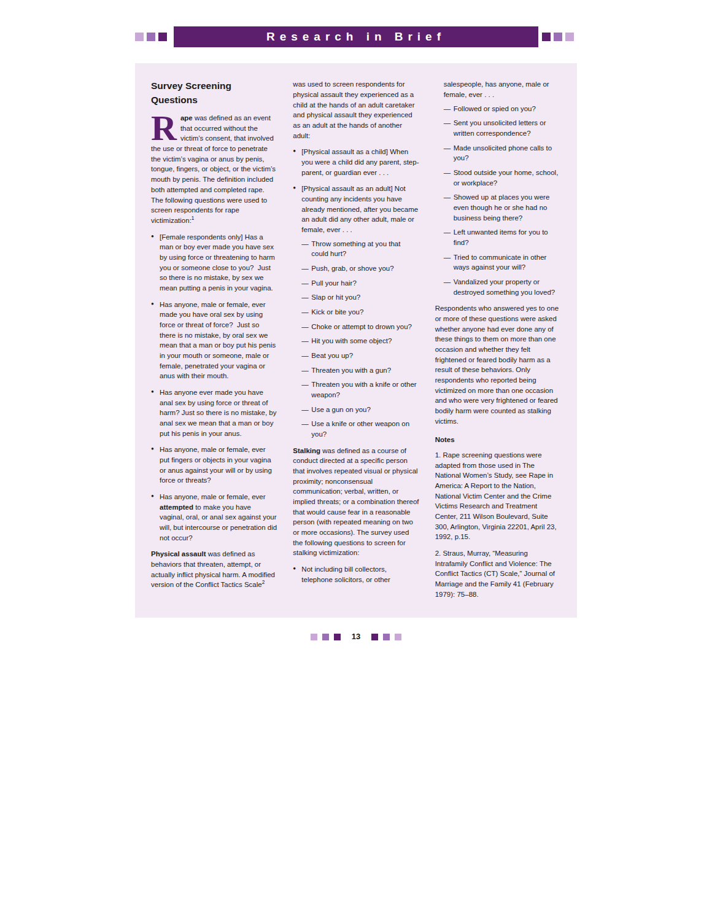Research in Brief
Survey Screening Questions
Rape was defined as an event that occurred without the victim’s consent, that involved the use or threat of force to penetrate the victim’s vagina or anus by penis, tongue, fingers, or object, or the victim’s mouth by penis. The definition included both attempted and completed rape. The following questions were used to screen respondents for rape victimization:1
[Female respondents only] Has a man or boy ever made you have sex by using force or threatening to harm you or someone close to you? Just so there is no mistake, by sex we mean putting a penis in your vagina.
Has anyone, male or female, ever made you have oral sex by using force or threat of force? Just so there is no mistake, by oral sex we mean that a man or boy put his penis in your mouth or someone, male or female, penetrated your vagina or anus with their mouth.
Has anyone ever made you have anal sex by using force or threat of harm? Just so there is no mistake, by anal sex we mean that a man or boy put his penis in your anus.
Has anyone, male or female, ever put fingers or objects in your vagina or anus against your will or by using force or threats?
Has anyone, male or female, ever attempted to make you have vaginal, oral, or anal sex against your will, but intercourse or penetration did not occur?
Physical assault was defined as behaviors that threaten, attempt, or actually inflict physical harm. A modified version of the Conflict Tactics Scale2 was used to screen respondents for physical assault they experienced as a child at the hands of an adult caretaker and physical assault they experienced as an adult at the hands of another adult:
[Physical assault as a child] When you were a child did any parent, step-parent, or guardian ever . . .
[Physical assault as an adult] Not counting any incidents you have already mentioned, after you became an adult did any other adult, male or female, ever . . .
Throw something at you that could hurt?
Push, grab, or shove you?
Pull your hair?
Slap or hit you?
Kick or bite you?
Choke or attempt to drown you?
Hit you with some object?
Beat you up?
Threaten you with a gun?
Threaten you with a knife or other weapon?
Use a gun on you?
Use a knife or other weapon on you?
Stalking was defined as a course of conduct directed at a specific person that involves repeated visual or physical proximity; nonconsensual communication; verbal, written, or implied threats; or a combination thereof that would cause fear in a reasonable person (with repeated meaning on two or more occasions). The survey used the following questions to screen for stalking victimization:
Not including bill collectors, telephone solicitors, or other salespeople, has anyone, male or female, ever . . .
Followed or spied on you?
Sent you unsolicited letters or written correspondence?
Made unsolicited phone calls to you?
Stood outside your home, school, or workplace?
Showed up at places you were even though he or she had no business being there?
Left unwanted items for you to find?
Tried to communicate in other ways against your will?
Vandalized your property or destroyed something you loved?
Respondents who answered yes to one or more of these questions were asked whether anyone had ever done any of these things to them on more than one occasion and whether they felt frightened or feared bodily harm as a result of these behaviors. Only respondents who reported being victimized on more than one occasion and who were very frightened or feared bodily harm were counted as stalking victims.
Notes
1. Rape screening questions were adapted from those used in The National Women’s Study, see Rape in America: A Report to the Nation, National Victim Center and the Crime Victims Research and Treatment Center, 211 Wilson Boulevard, Suite 300, Arlington, Virginia 22201, April 23, 1992, p.15.
2. Straus, Murray, “Measuring Intrafamily Conflict and Violence: The Conflict Tactics (CT) Scale,” Journal of Marriage and the Family 41 (February 1979): 75–88.
13